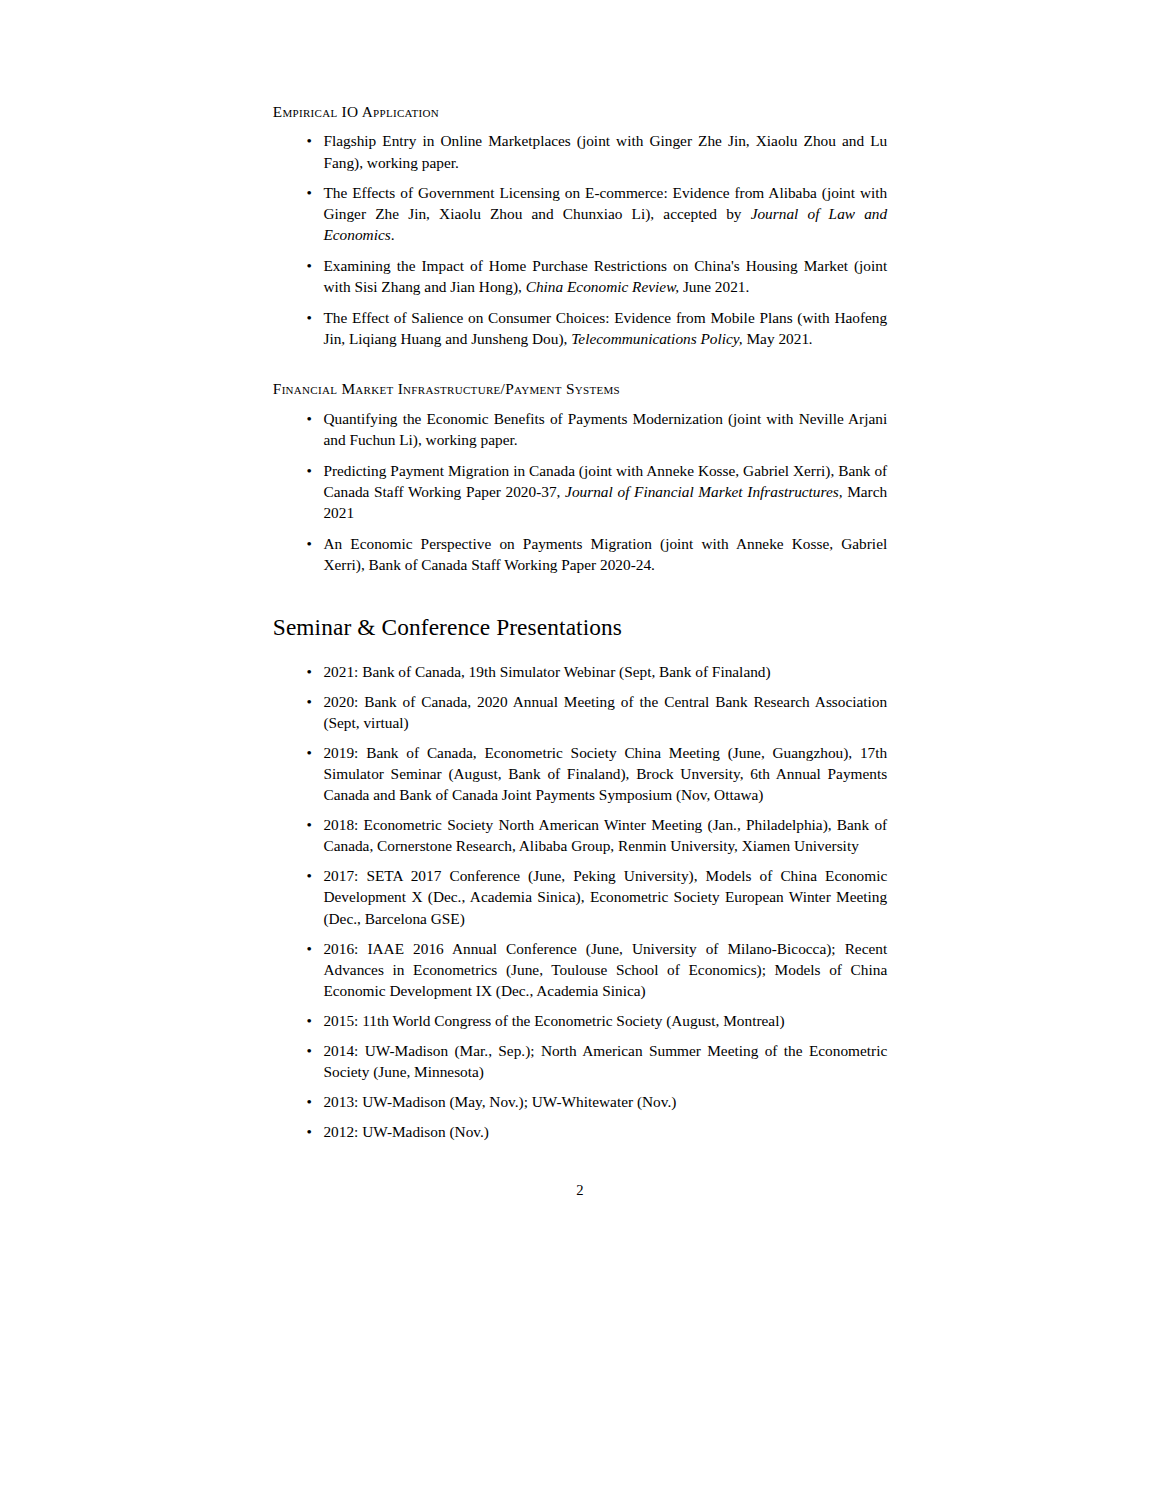Empirical IO Application
Flagship Entry in Online Marketplaces (joint with Ginger Zhe Jin, Xiaolu Zhou and Lu Fang), working paper.
The Effects of Government Licensing on E-commerce: Evidence from Alibaba (joint with Ginger Zhe Jin, Xiaolu Zhou and Chunxiao Li), accepted by Journal of Law and Economics.
Examining the Impact of Home Purchase Restrictions on China's Housing Market (joint with Sisi Zhang and Jian Hong), China Economic Review, June 2021.
The Effect of Salience on Consumer Choices: Evidence from Mobile Plans (with Haofeng Jin, Liqiang Huang and Junsheng Dou), Telecommunications Policy, May 2021.
Financial Market Infrastructure/Payment Systems
Quantifying the Economic Benefits of Payments Modernization (joint with Neville Arjani and Fuchun Li), working paper.
Predicting Payment Migration in Canada (joint with Anneke Kosse, Gabriel Xerri), Bank of Canada Staff Working Paper 2020-37, Journal of Financial Market Infrastructures, March 2021
An Economic Perspective on Payments Migration (joint with Anneke Kosse, Gabriel Xerri), Bank of Canada Staff Working Paper 2020-24.
Seminar & Conference Presentations
2021: Bank of Canada, 19th Simulator Webinar (Sept, Bank of Finaland)
2020: Bank of Canada, 2020 Annual Meeting of the Central Bank Research Association (Sept, virtual)
2019: Bank of Canada, Econometric Society China Meeting (June, Guangzhou), 17th Simulator Seminar (August, Bank of Finaland), Brock Unversity, 6th Annual Payments Canada and Bank of Canada Joint Payments Symposium (Nov, Ottawa)
2018: Econometric Society North American Winter Meeting (Jan., Philadelphia), Bank of Canada, Cornerstone Research, Alibaba Group, Renmin University, Xiamen University
2017: SETA 2017 Conference (June, Peking University), Models of China Economic Development X (Dec., Academia Sinica), Econometric Society European Winter Meeting (Dec., Barcelona GSE)
2016: IAAE 2016 Annual Conference (June, University of Milano-Bicocca); Recent Advances in Econometrics (June, Toulouse School of Economics); Models of China Economic Development IX (Dec., Academia Sinica)
2015: 11th World Congress of the Econometric Society (August, Montreal)
2014: UW-Madison (Mar., Sep.); North American Summer Meeting of the Econometric Society (June, Minnesota)
2013: UW-Madison (May, Nov.); UW-Whitewater (Nov.)
2012: UW-Madison (Nov.)
2